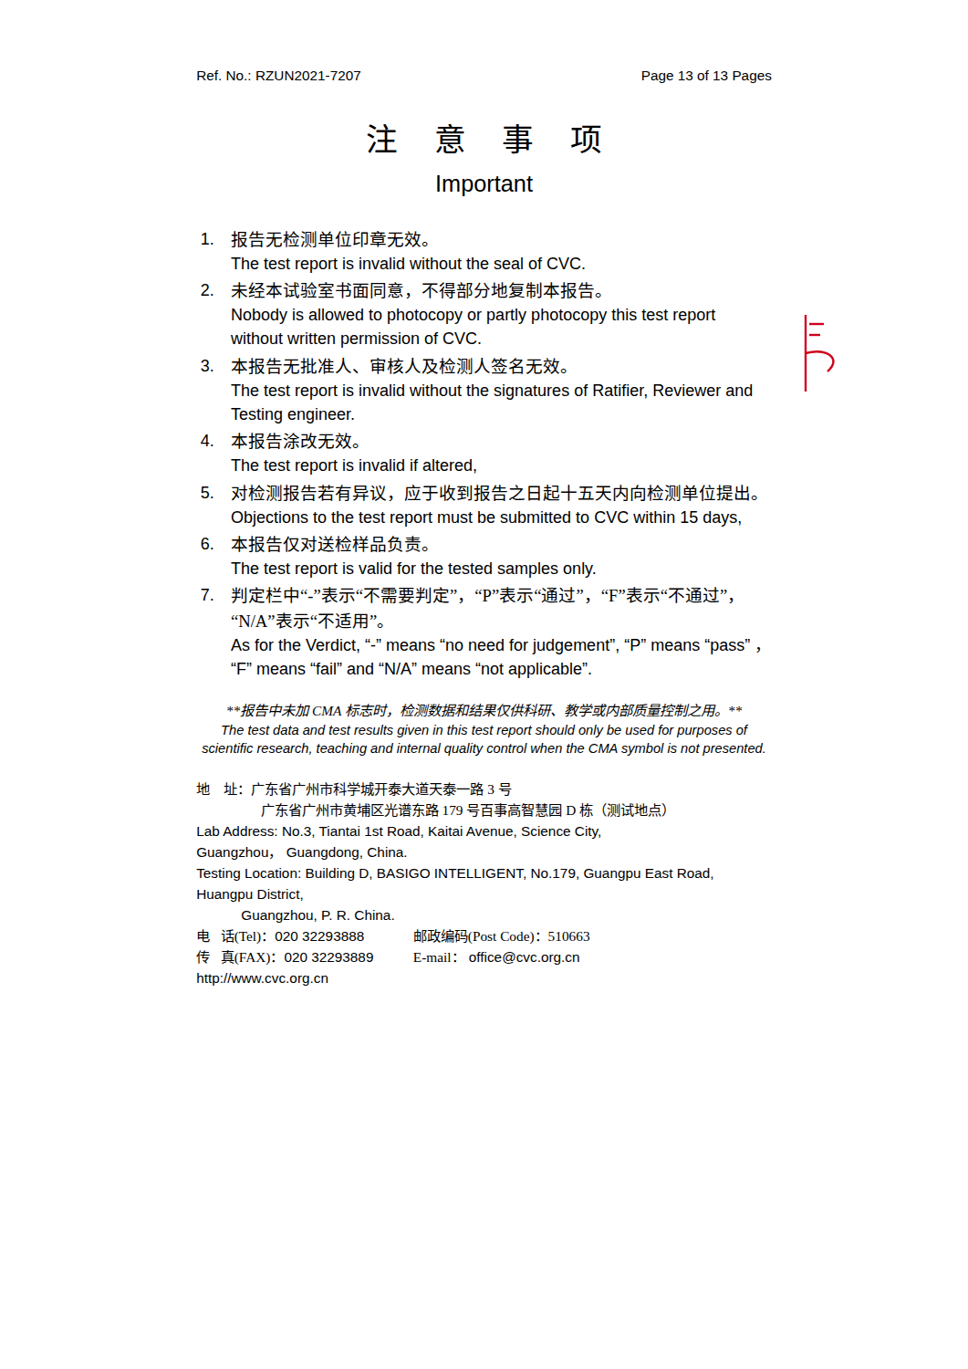Ref. No.: RZUN2021-7207 Page 13 of 13 Pages
注 意 事 项
Important
报告无检测单位印章无效。 The test report is invalid without the seal of CVC.
未经本试验室书面同意，不得部分地复制本报告。 Nobody is allowed to photocopy or partly photocopy this test report without written permission of CVC.
本报告无批准人、审核人及检测人签名无效。 The test report is invalid without the signatures of Ratifier, Reviewer and Testing engineer.
本报告涂改无效。 The test report is invalid if altered,
对检测报告若有异议，应于收到报告之日起十五天内向检测单位提出。 Objections to the test report must be submitted to CVC within 15 days,
本报告仅对送检样品负责。 The test report is valid for the tested samples only.
判定栏中“-”表示“不需要判定”，“P”表示“通过”，“F”表示“不通过”，“N/A”表示“不适用”。 As for the Verdict, “-” means “no need for judgement”, “P” means “pass” ， “F” means “fail” and “N/A” means “not applicable”.
**报告中未加 CMA 标志时，检测数据和结果仅供科研、教学或内部质量控制之用。** The test data and test results given in this test report should only be used for purposes of scientific research, teaching and internal quality control when the CMA symbol is not presented.
地 址：广东省广州市科学城开泰大道天泰一路 3 号 广东省广州市黄埔区光谱东路 179 号百事高智慧园 D 栋（测试地点） Lab Address: No.3, Tiantai 1st Road, Kaitai Avenue, Science City, Guangzhou， Guangdong, China. Testing Location: Building D, BASIGO INTELLIGENT, No.179, Guangpu East Road, Huangpu District, Guangzhou, P. R. China. 电 话(Tel)：020 32293888 邮政编码(Post Code)：510663 传 真(FAX)：020 32293889 E-mail： office@cvc.org.cn http://www.cvc.org.cn